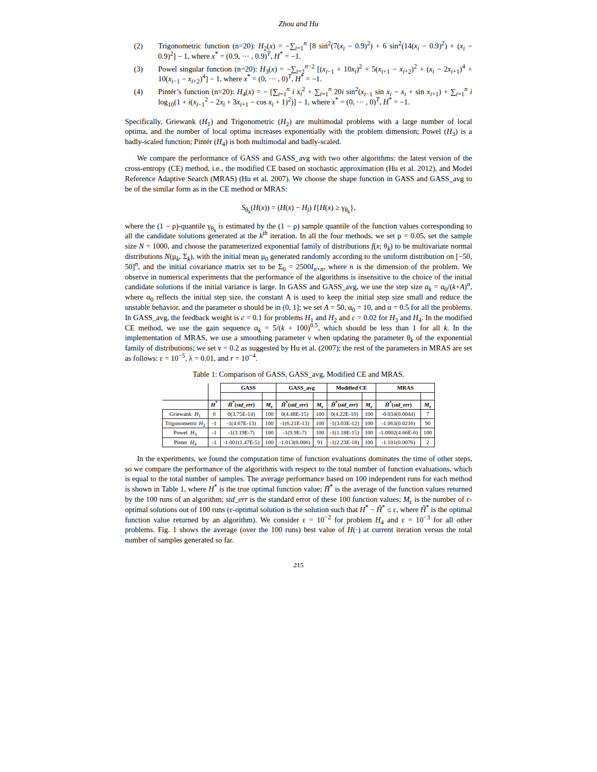Zhou and Hu
(2) Trigonometric function (n=20): H2(x) = −∑i=1n [8 sin2(7(xi − 0.9)2) + 6 sin2(14(xi − 0.9)2) + (xi − 0.9)2] − 1, where x* = (0.9, ··· , 0.9)T, H* = −1.
(3) Powel singular function (n=20): H3(x) = −∑i=2n−2 [(xi−1 + 10xi)2 + 5(xi+1 − xi+2)2 + (xi − 2xi+1)4 + 10(xi−1 − xi+2)4] − 1, where x* = (0, ··· , 0)T, H* = −1.
(4) Pintér’s function (n=20): H4(x) = − [∑i=1n i xi2 + ∑i=1n 20i sin2(xi−1 sin xi − xi + sin xi+1) + ∑i=1n i log10(1 + i(xi−12 − 2xi + 3xi+1 − cos xi + 1)2)] − 1, where x* = (0, ··· , 0)T, H* = −1.
Specifically, Griewank (H1) and Trigonometric (H2) are multimodal problems with a large number of local optima, and the number of local optima increases exponentially with the problem dimension; Powel (H3) is a badly-scaled function; Pintér (H4) is both multimodal and badly-scaled.
We compare the performance of GASS and GASS_avg with two other algorithms: the latest version of the cross-entropy (CE) method, i.e., the modified CE based on stochastic approximation (Hu et al. 2012), and Model Reference Adaptive Search (MRAS) (Hu et al. 2007). We choose the shape function in GASS and GASS_avg to be of the similar form as in the CE method or MRAS:
Sθk(H(x)) = (H(x) − Hl) I{H(x) ≥ γθk},
where the (1 − ρ)-quantile γθk is estimated by the (1 − ρ) sample quantile of the function values corresponding to all the candidate solutions generated at the kth iteration. In all the four methods, we set ρ = 0.05, set the sample size N = 1000, and choose the parameterized exponential family of distributions f(x; θk) to be multivariate normal distributions N(μk, Σk), with the initial mean μ0 generated randomly according to the uniform distribution on [−50, 50]n, and the initial covariance matrix set to be Σ0 = 2500In×n, where n is the dimension of the problem. We observe in numerical experiments that the performance of the algorithms is insensitive to the choice of the initial candidate solutions if the initial variance is large. In GASS and GASS_avg, we use the step size αk = α0/(k+A)α, where α0 reflects the initial step size, the constant A is used to keep the initial step size small and reduce the unstable behavior, and the parameter α should be in (0, 1]; we set A = 50, α0 = 10, and α = 0.5 for all the problems. In GASS_avg, the feedback weight is c = 0.1 for problems H1 and H2 and c = 0.02 for H3 and H4. In the modified CE method, we use the gain sequence αk = 5/(k + 100)0.5, which should be less than 1 for all k. In the implementation of MRAS, we use a smoothing parameter ν when updating the parameter θk of the exponential family of distributions; we set ν = 0.2 as suggested by Hu et al. (2007); the rest of the parameters in MRAS are set as follows: ε = 10−5, λ = 0.01, and r = 10−4.
Table 1: Comparison of GASS, GASS_avg, Modified CE and MRAS.
| | | GASS | GASS_avg | Modified CE | MRAS |
| --- | --- | --- | --- | --- | --- |
| | H * | H̄ * ( std_err ) | M ε | H̄ * ( std_err ) | M ε | H̄ * ( std_err ) | M ε | H̄ * ( std_err ) | M ε |
| Griewank H 1 | 0 | 0(3.75E-14) | 100 | 0(4.48E-15) | 100 | 0(4.22E-10) | 100 | -0.034(0.0044) | 7 |
| Trigonometric H 2 | -1 | -1(4.67E-13) | 100 | -1(6.21E-13) | 100 | -1(3.03E-12) | 100 | -1.063(0.0216) | 90 |
| Powel H 3 | -1 | -1(3.19E-7) | 100 | -1(9.9E-7) | 100 | -1(1.18E-15) | 100 | -1.0002(4.66E-6) | 100 |
| Pinter H 4 | -1 | -1.001(1.47E-5) | 100 | -1.013(0.006) | 91 | -1(2.23E-18) | 100 | -1.101(0.0076) | 2 |
In the experiments, we found the computation time of function evaluations dominates the time of other steps, so we compare the performance of the algorithms with respect to the total number of function evaluations, which is equal to the total number of samples. The average performance based on 100 independent runs for each method is shown in Table 1, where H* is the true optimal function value; H̄* is the average of the function values returned by the 100 runs of an algorithm; std_err is the standard error of these 100 function values; Mε is the number of ε-optimal solutions out of 100 runs (ε-optimal solution is the solution such that H* − Ĥ* ≤ ε, where Ĥ* is the optimal function value returned by an algorithm). We consider ε = 10−2 for problem H4 and ε = 10−3 for all other problems. Fig. 1 shows the average (over the 100 runs) best value of H(·) at current iteration versus the total number of samples generated so far.
215